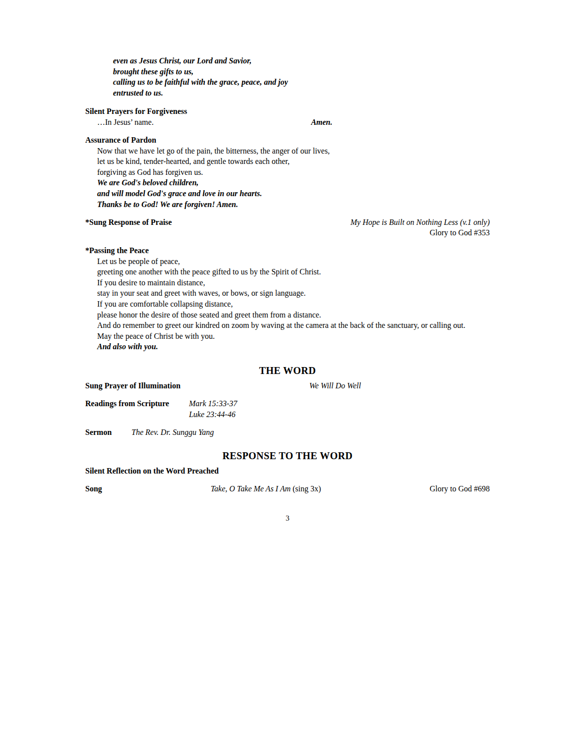even as Jesus Christ, our Lord and Savior,
brought these gifts to us,
calling us to be faithful with the grace, peace, and joy
entrusted to us.
Silent Prayers for Forgiveness
…In Jesus’ name. Amen.
Assurance of Pardon
Now that we have let go of the pain, the bitterness, the anger of our lives,
let us be kind, tender-hearted, and gentle towards each other,
forgiving as God has forgiven us.
We are God's beloved children,
and will model God's grace and love in our hearts.
Thanks be to God! We are forgiven! Amen.
*Sung Response of Praise My Hope is Built on Nothing Less (v.1 only)
Glory to God #353
*Passing the Peace
Let us be people of peace,
greeting one another with the peace gifted to us by the Spirit of Christ.
If you desire to maintain distance,
stay in your seat and greet with waves, or bows, or sign language.
If you are comfortable collapsing distance,
please honor the desire of those seated and greet them from a distance.
And do remember to greet our kindred on zoom by waving at the camera at the back of the sanctuary, or calling out.
May the peace of Christ be with you.
And also with you.
THE WORD
Sung Prayer of Illumination We Will Do Well
Readings from Scripture Mark 15:33-37
Luke 23:44-46
Sermon The Rev. Dr. Sunggu Yang
RESPONSE TO THE WORD
Silent Reflection on the Word Preached
Song Take, O Take Me As I Am (sing 3x) Glory to God #698
3